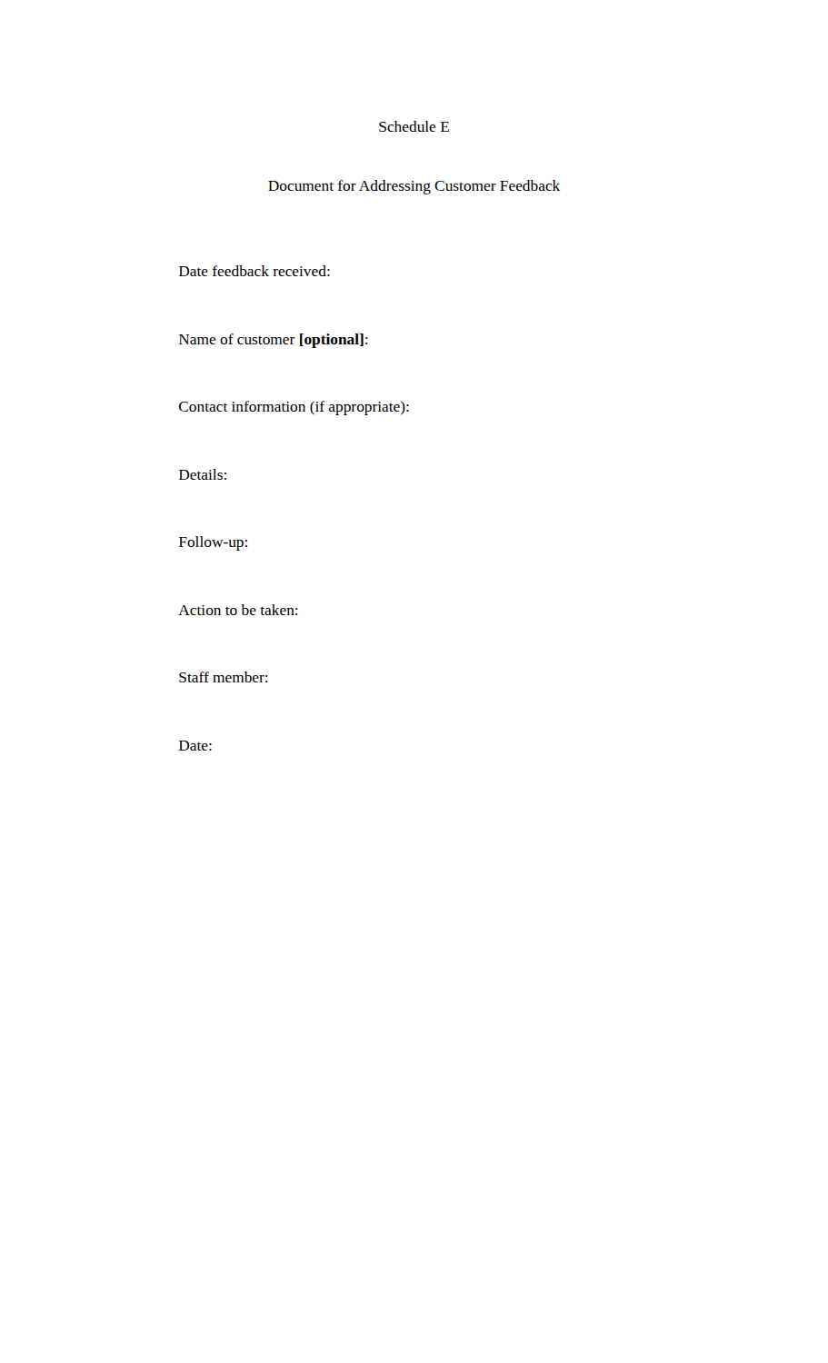Schedule E
Document for Addressing Customer Feedback
Date feedback received:
Name of customer [optional]:
Contact information (if appropriate):
Details:
Follow-up:
Action to be taken:
Staff member:
Date: